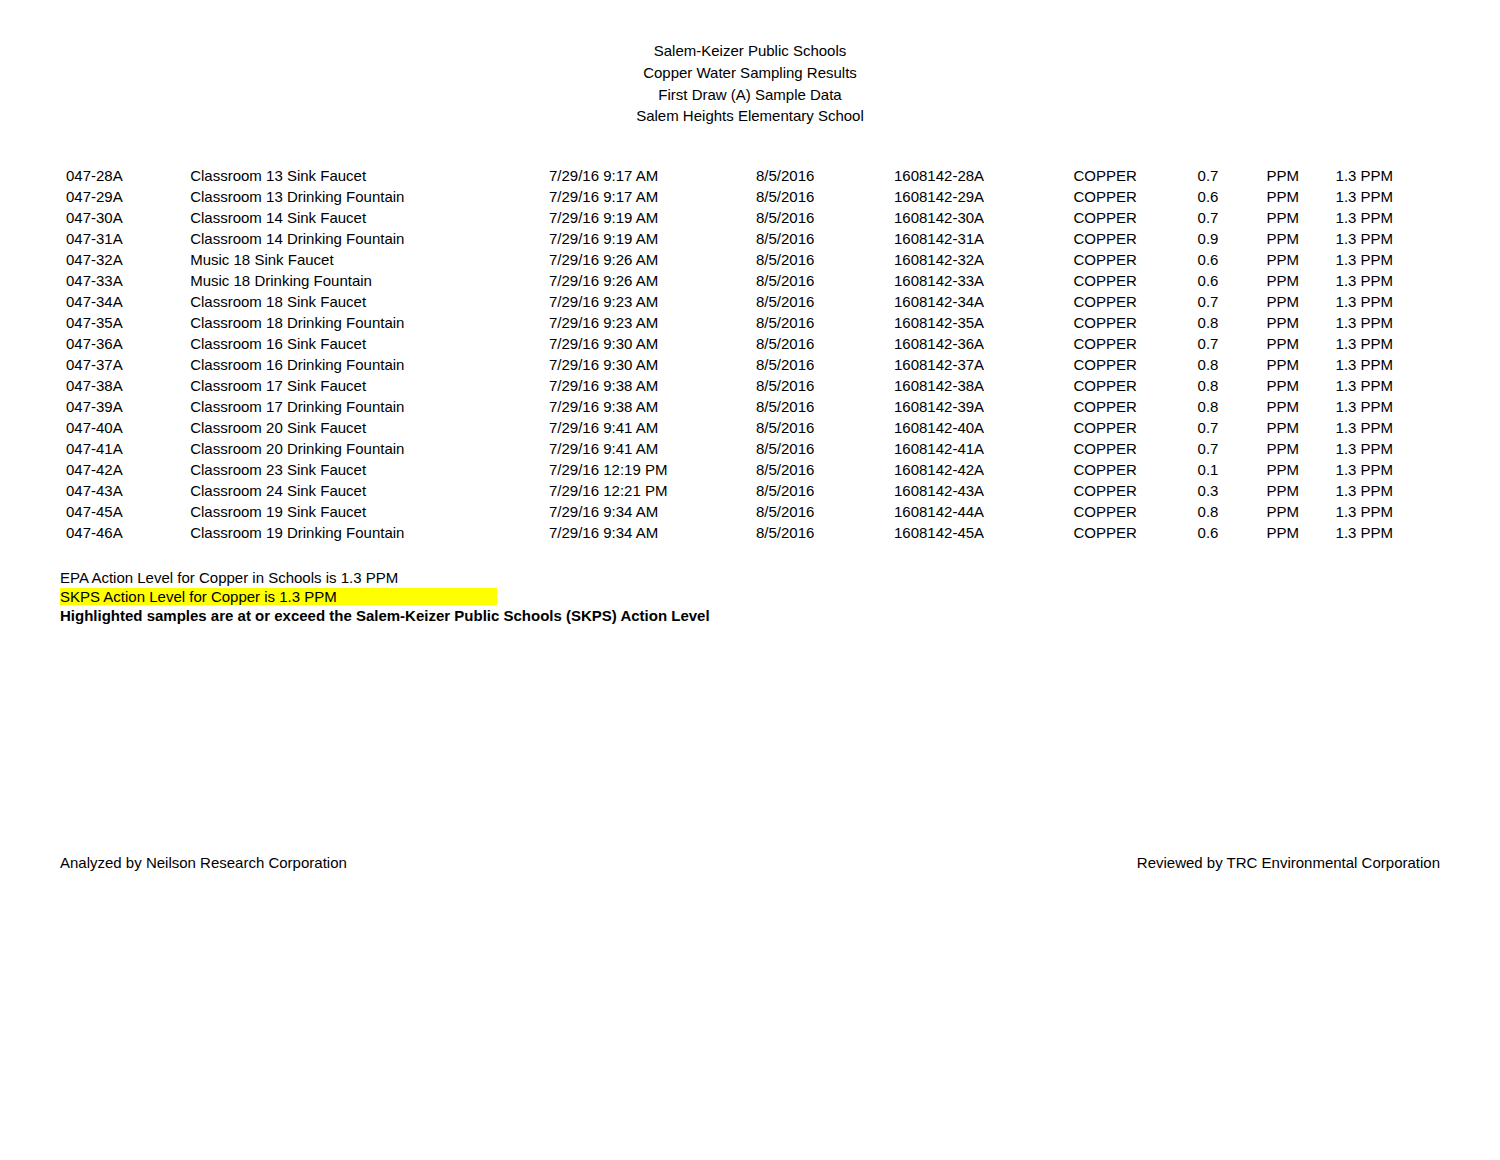Salem-Keizer Public Schools
Copper Water Sampling Results
First Draw (A) Sample Data
Salem Heights Elementary School
| 047-28A | Classroom 13 Sink Faucet | 7/29/16 9:17 AM | 8/5/2016 | 1608142-28A | COPPER | 0.7 | PPM | 1.3 PPM |
| 047-29A | Classroom 13 Drinking Fountain | 7/29/16 9:17 AM | 8/5/2016 | 1608142-29A | COPPER | 0.6 | PPM | 1.3 PPM |
| 047-30A | Classroom 14 Sink Faucet | 7/29/16 9:19 AM | 8/5/2016 | 1608142-30A | COPPER | 0.7 | PPM | 1.3 PPM |
| 047-31A | Classroom 14 Drinking Fountain | 7/29/16 9:19 AM | 8/5/2016 | 1608142-31A | COPPER | 0.9 | PPM | 1.3 PPM |
| 047-32A | Music 18 Sink Faucet | 7/29/16 9:26 AM | 8/5/2016 | 1608142-32A | COPPER | 0.6 | PPM | 1.3 PPM |
| 047-33A | Music 18 Drinking Fountain | 7/29/16 9:26 AM | 8/5/2016 | 1608142-33A | COPPER | 0.6 | PPM | 1.3 PPM |
| 047-34A | Classroom 18 Sink Faucet | 7/29/16 9:23 AM | 8/5/2016 | 1608142-34A | COPPER | 0.7 | PPM | 1.3 PPM |
| 047-35A | Classroom 18 Drinking Fountain | 7/29/16 9:23 AM | 8/5/2016 | 1608142-35A | COPPER | 0.8 | PPM | 1.3 PPM |
| 047-36A | Classroom 16 Sink Faucet | 7/29/16 9:30 AM | 8/5/2016 | 1608142-36A | COPPER | 0.7 | PPM | 1.3 PPM |
| 047-37A | Classroom 16 Drinking Fountain | 7/29/16 9:30 AM | 8/5/2016 | 1608142-37A | COPPER | 0.8 | PPM | 1.3 PPM |
| 047-38A | Classroom 17 Sink Faucet | 7/29/16 9:38 AM | 8/5/2016 | 1608142-38A | COPPER | 0.8 | PPM | 1.3 PPM |
| 047-39A | Classroom 17 Drinking Fountain | 7/29/16 9:38 AM | 8/5/2016 | 1608142-39A | COPPER | 0.8 | PPM | 1.3 PPM |
| 047-40A | Classroom 20 Sink Faucet | 7/29/16 9:41 AM | 8/5/2016 | 1608142-40A | COPPER | 0.7 | PPM | 1.3 PPM |
| 047-41A | Classroom 20 Drinking Fountain | 7/29/16 9:41 AM | 8/5/2016 | 1608142-41A | COPPER | 0.7 | PPM | 1.3 PPM |
| 047-42A | Classroom 23 Sink Faucet | 7/29/16 12:19 PM | 8/5/2016 | 1608142-42A | COPPER | 0.1 | PPM | 1.3 PPM |
| 047-43A | Classroom 24 Sink Faucet | 7/29/16 12:21 PM | 8/5/2016 | 1608142-43A | COPPER | 0.3 | PPM | 1.3 PPM |
| 047-45A | Classroom 19 Sink Faucet | 7/29/16 9:34 AM | 8/5/2016 | 1608142-44A | COPPER | 0.8 | PPM | 1.3 PPM |
| 047-46A | Classroom 19 Drinking Fountain | 7/29/16 9:34 AM | 8/5/2016 | 1608142-45A | COPPER | 0.6 | PPM | 1.3 PPM |
EPA Action Level for Copper in Schools is 1.3 PPM
SKPS Action Level for Copper is 1.3 PPM
Highlighted samples are at or exceed the Salem-Keizer Public Schools (SKPS) Action Level
Analyzed by Neilson Research Corporation Reviewed by TRC Environmental Corporation